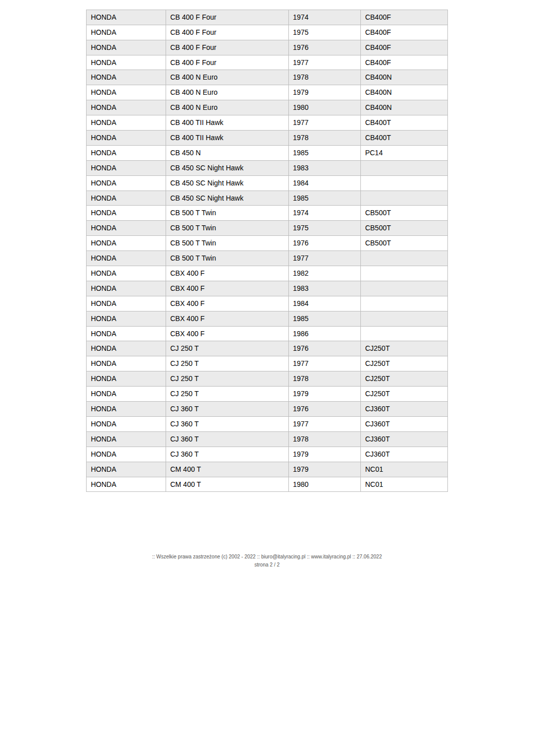| HONDA | CB 400 F Four | 1974 | CB400F |
| HONDA | CB 400 F Four | 1975 | CB400F |
| HONDA | CB 400 F Four | 1976 | CB400F |
| HONDA | CB 400 F Four | 1977 | CB400F |
| HONDA | CB 400 N Euro | 1978 | CB400N |
| HONDA | CB 400 N Euro | 1979 | CB400N |
| HONDA | CB 400 N Euro | 1980 | CB400N |
| HONDA | CB 400 TII Hawk | 1977 | CB400T |
| HONDA | CB 400 TII Hawk | 1978 | CB400T |
| HONDA | CB 450 N | 1985 | PC14 |
| HONDA | CB 450 SC Night Hawk | 1983 | |
| HONDA | CB 450 SC Night Hawk | 1984 | |
| HONDA | CB 450 SC Night Hawk | 1985 | |
| HONDA | CB 500 T Twin | 1974 | CB500T |
| HONDA | CB 500 T Twin | 1975 | CB500T |
| HONDA | CB 500 T Twin | 1976 | CB500T |
| HONDA | CB 500 T Twin | 1977 | |
| HONDA | CBX 400 F | 1982 | |
| HONDA | CBX 400 F | 1983 | |
| HONDA | CBX 400 F | 1984 | |
| HONDA | CBX 400 F | 1985 | |
| HONDA | CBX 400 F | 1986 | |
| HONDA | CJ 250 T | 1976 | CJ250T |
| HONDA | CJ 250 T | 1977 | CJ250T |
| HONDA | CJ 250 T | 1978 | CJ250T |
| HONDA | CJ 250 T | 1979 | CJ250T |
| HONDA | CJ 360 T | 1976 | CJ360T |
| HONDA | CJ 360 T | 1977 | CJ360T |
| HONDA | CJ 360 T | 1978 | CJ360T |
| HONDA | CJ 360 T | 1979 | CJ360T |
| HONDA | CM 400 T | 1979 | NC01 |
| HONDA | CM 400 T | 1980 | NC01 |
:: Wszelkie prawa zastrzeżone (c) 2002 - 2022 :: biuro@italyracing.pl :: www.italyracing.pl :: 27.06.2022
strona 2 / 2